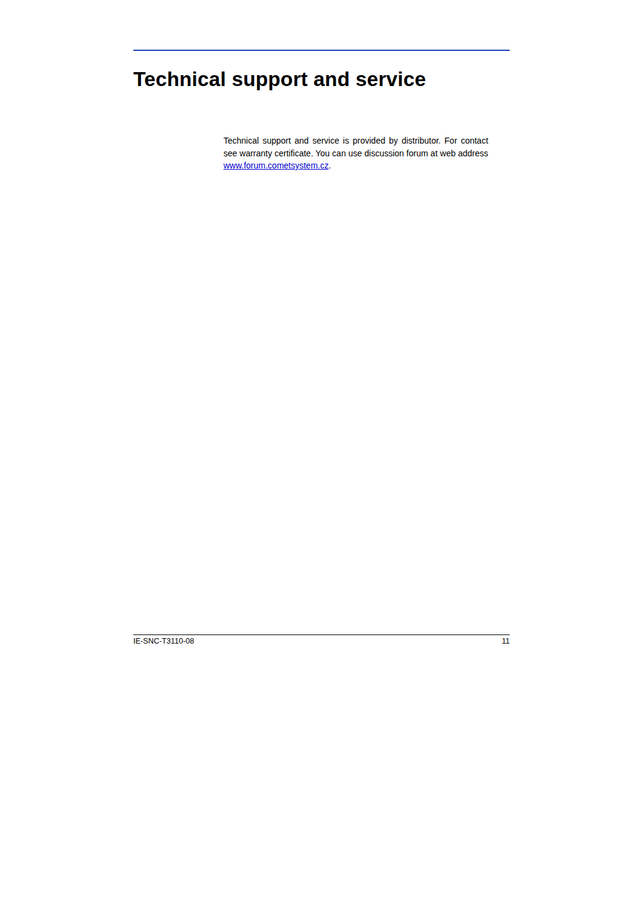Technical support and service
Technical support and service is provided by distributor. For contact see warranty certificate. You can use discussion forum at web address www.forum.cometsystem.cz.
IE-SNC-T3110-08 11